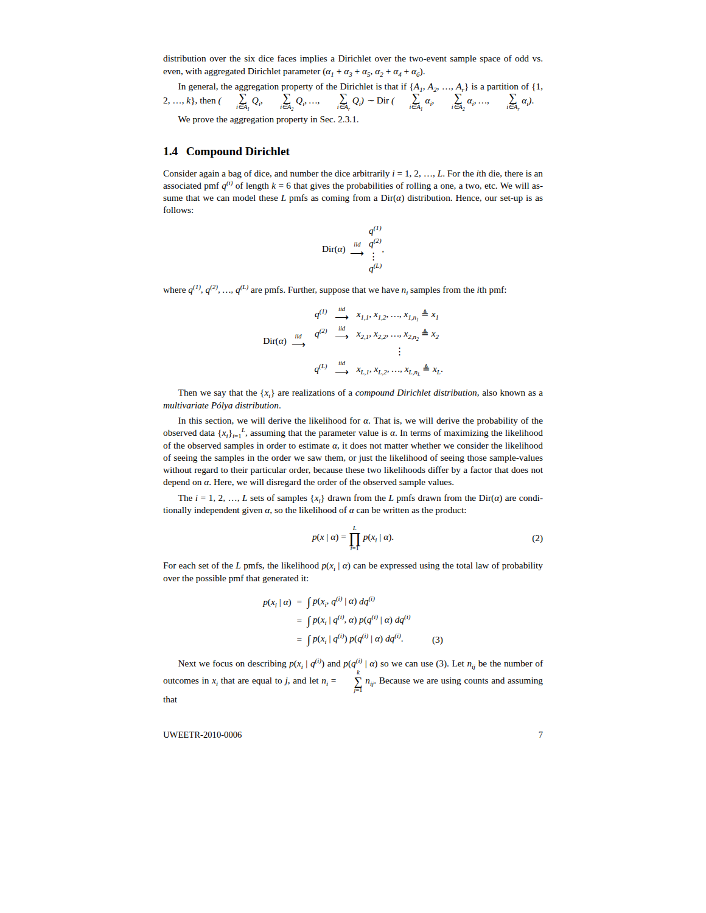distribution over the six dice faces implies a Dirichlet over the two-event sample space of odd vs. even, with aggregated Dirichlet parameter (α1 + α3 + α5, α2 + α4 + α6).
In general, the aggregation property of the Dirichlet is that if {A1, A2, …, Ar} is a partition of {1, 2, …, k}, then (∑i∈A1 Qi, ∑i∈A2 Qi, …, ∑i∈Ar Qi) ∼ Dir (∑i∈A1 αi, ∑i∈A2 αi, …, ∑i∈Ar αi).
We prove the aggregation property in Sec. 2.3.1.
1.4 Compound Dirichlet
Consider again a bag of dice, and number the dice arbitrarily i = 1, 2, …, L. For the ith die, there is an associated pmf q(i) of length k = 6 that gives the probabilities of rolling a one, a two, etc. We will assume that we can model these L pmfs as coming from a Dir(α) distribution. Hence, our set-up is as follows:
Dir(α) iid⟶ q(1)
q(2)
⋮
q(L) ,
where q(1), q(2), …, q(L) are pmfs. Further, suppose that we have ni samples from the ith pmf:
| Dir ( α ) iid ⟶ | q (1) | iid ⟶ | x 1,1 , x 1,2 , …, x 1,n 1 ≜ x 1 |
| q (2) | iid ⟶ | x 2,1 , x 2,2 , …, x 2,n 2 ≜ x 2 |
| | | ⋮ |
| q (L) | iid ⟶ | x L,1 , x L,2 , …, x L,n L ≜ x L . |
Then we say that the {xi} are realizations of a compound Dirichlet distribution, also known as a multivariate Pólya distribution.
In this section, we will derive the likelihood for α. That is, we will derive the probability of the observed data {xi}i=1L, assuming that the parameter value is α. In terms of maximizing the likelihood of the observed samples in order to estimate α, it does not matter whether we consider the likelihood of seeing the samples in the order we saw them, or just the likelihood of seeing those sample-values without regard to their particular order, because these two likelihoods differ by a factor that does not depend on α. Here, we will disregard the order of the observed sample values.
The i = 1, 2, …, L sets of samples {xi} drawn from the L pmfs drawn from the Dir(α) are conditionally independent given α, so the likelihood of α can be written as the product:
p(x | α) = L∏i=1 p(xi | α). (2)
For each set of the L pmfs, the likelihood p(xi | α) can be expressed using the total law of probability over the possible pmf that generated it:
| p ( x i / α ) | = | ∫ p ( x i , q (i) / α ) dq (i) | |
| | = | ∫ p ( x i / q (i) , α ) p ( q (i) / α ) dq (i) | |
| | = | ∫ p ( x i / q (i) ) p ( q (i) / α ) dq (i) . | (3) |
Next we focus on describing p(xi | q(i)) and p(q(i) | α) so we can use (3). Let nij be the number of outcomes in xi that are equal to j, and let ni = k∑j=1 nij. Because we are using counts and assuming that
UWEETR-2010-0006 7